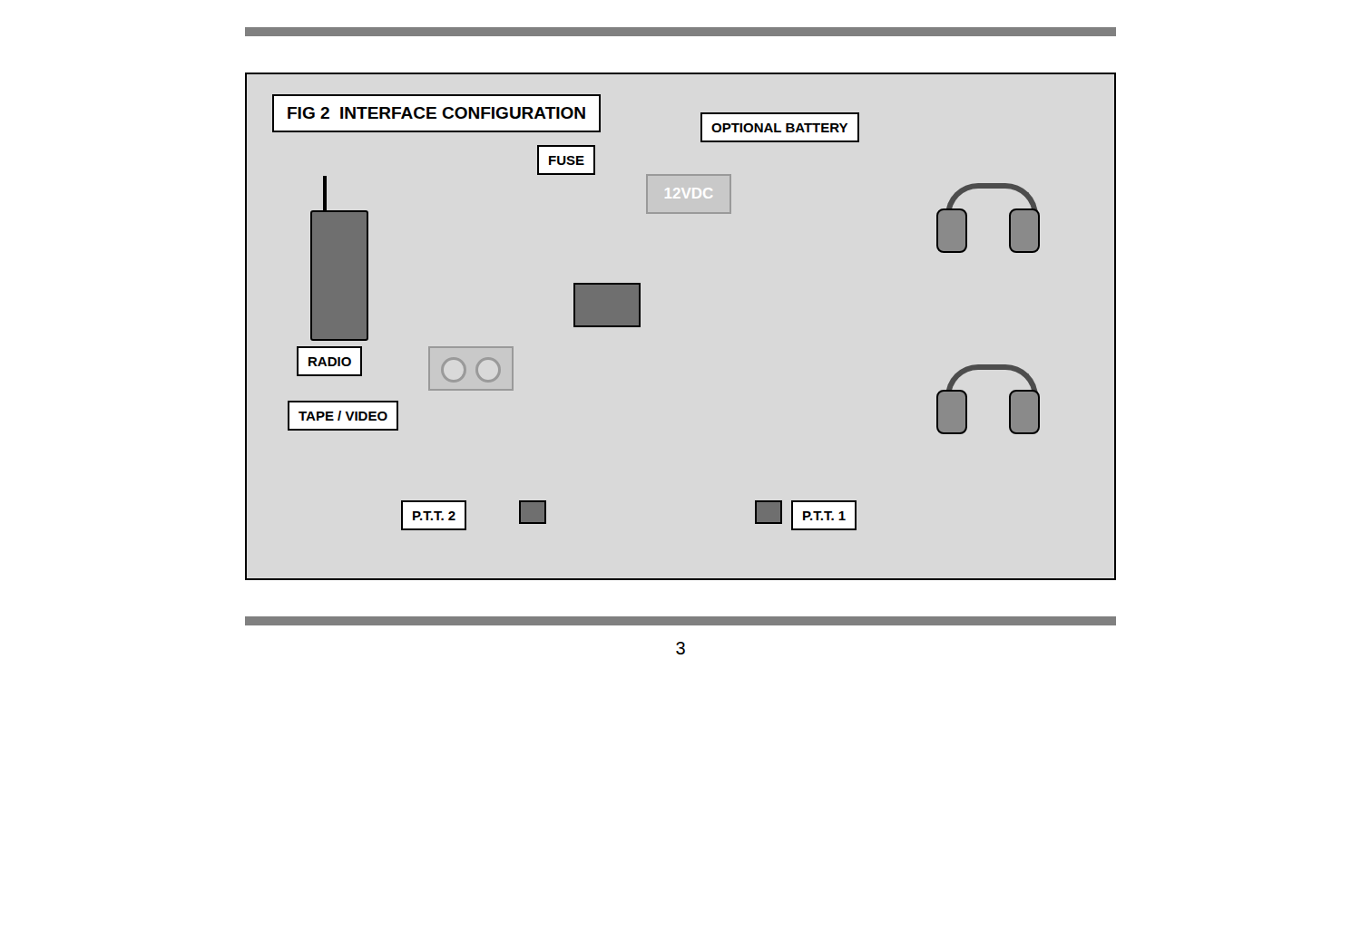FIG 2 INTERFACE CONFIGURATION
OPTIONAL BATTERY
FUSE
RADIO
TAPE / VIDEO
P.T.T. 2
P.T.T. 1
12VDC
3